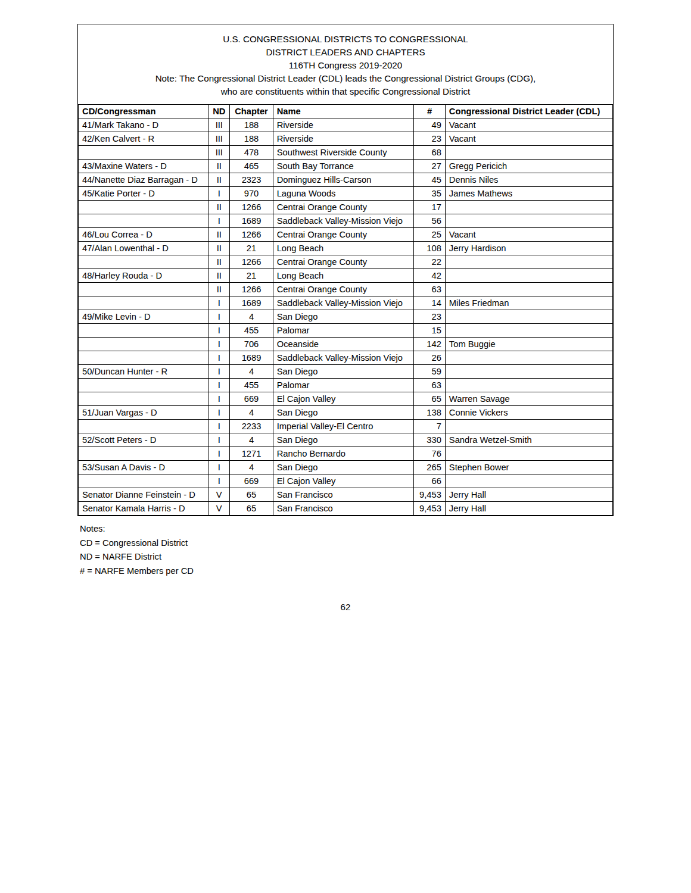U.S. CONGRESSIONAL DISTRICTS TO CONGRESSIONAL DISTRICT LEADERS AND CHAPTERS 116TH Congress 2019-2020 Note: The Congressional District Leader (CDL) leads the Congressional District Groups (CDG), who are constituents within that specific Congressional District
| CD/Congressman | ND | Chapter | Name | # | Congressional District Leader (CDL) |
| --- | --- | --- | --- | --- | --- |
| 41/Mark Takano - D | III | 188 | Riverside | 49 | Vacant |
| 42/Ken Calvert - R | III | 188 | Riverside | 23 | Vacant |
| | III | 478 | Southwest Riverside County | 68 | |
| 43/Maxine Waters - D | II | 465 | South Bay Torrance | 27 | Gregg Pericich |
| 44/Nanette Diaz Barragan - D | II | 2323 | Dominguez Hills-Carson | 45 | Dennis Niles |
| 45/Katie Porter - D | I | 970 | Laguna Woods | 35 | James Mathews |
| | II | 1266 | Centrai Orange County | 17 | |
| | I | 1689 | Saddleback Valley-Mission Viejo | 56 | |
| 46/Lou Correa - D | II | 1266 | Centrai Orange County | 25 | Vacant |
| 47/Alan Lowenthal - D | II | 21 | Long Beach | 108 | Jerry Hardison |
| | II | 1266 | Centrai Orange County | 22 | |
| 48/Harley Rouda - D | II | 21 | Long Beach | 42 | |
| | II | 1266 | Centrai Orange County | 63 | |
| | I | 1689 | Saddleback Valley-Mission Viejo | 14 | Miles Friedman |
| 49/Mike Levin - D | I | 4 | San Diego | 23 | |
| | I | 455 | Palomar | 15 | |
| | I | 706 | Oceanside | 142 | Tom Buggie |
| | I | 1689 | Saddleback Valley-Mission Viejo | 26 | |
| 50/Duncan Hunter - R | I | 4 | San Diego | 59 | |
| | I | 455 | Palomar | 63 | |
| | I | 669 | El Cajon Valley | 65 | Warren Savage |
| 51/Juan Vargas - D | I | 4 | San Diego | 138 | Connie Vickers |
| | I | 2233 | Imperial Valley-El Centro | 7 | |
| 52/Scott Peters - D | I | 4 | San Diego | 330 | Sandra Wetzel-Smith |
| | I | 1271 | Rancho Bernardo | 76 | |
| 53/Susan A Davis - D | I | 4 | San Diego | 265 | Stephen Bower |
| | I | 669 | El Cajon Valley | 66 | |
| Senator Dianne Feinstein - D | V | 65 | San Francisco | 9,453 | Jerry Hall |
| Senator Kamala Harris - D | V | 65 | San Francisco | 9,453 | Jerry Hall |
Notes:
CD = Congressional District
ND = NARFE District
# = NARFE Members per CD
62